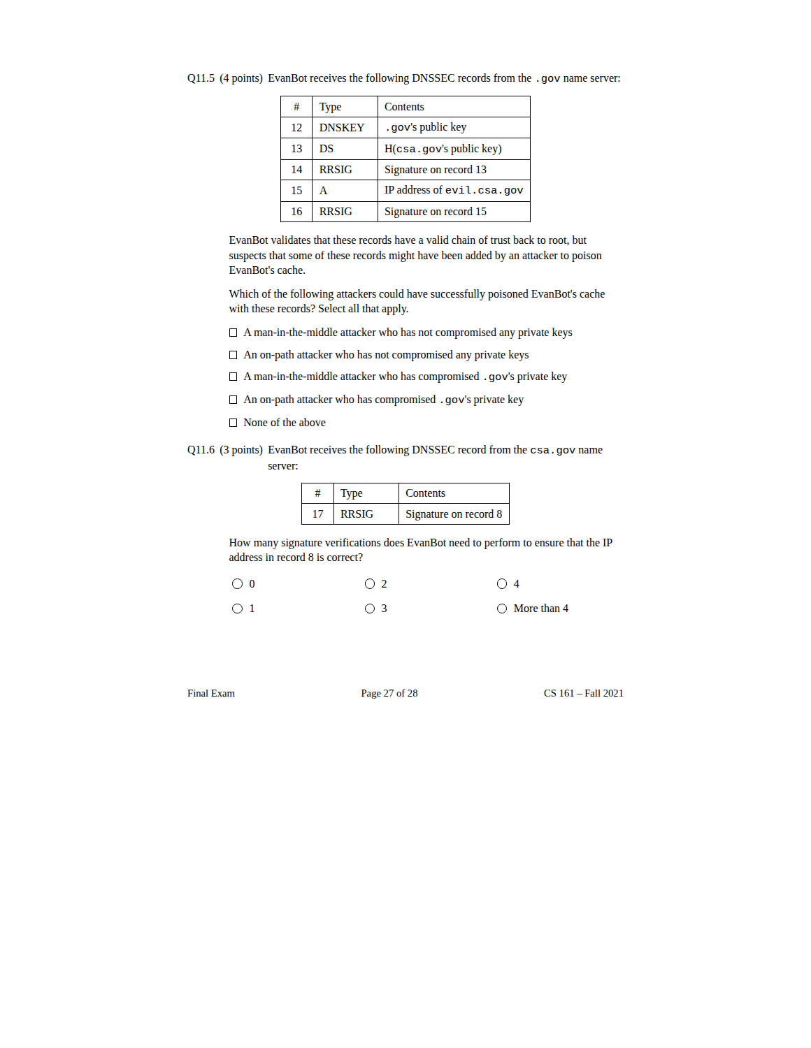Q11.5 (4 points) EvanBot receives the following DNSSEC records from the .gov name server:
| # | Type | Contents |
| 12 | DNSKEY | .gov 's public key |
| 13 | DS | H( csa.gov 's public key) |
| 14 | RRSIG | Signature on record 13 |
| 15 | A | IP address of evil.csa.gov |
| 16 | RRSIG | Signature on record 15 |
EvanBot validates that these records have a valid chain of trust back to root, but suspects that some of these records might have been added by an attacker to poison EvanBot's cache.
Which of the following attackers could have successfully poisoned EvanBot's cache with these records? Select all that apply.
A man-in-the-middle attacker who has not compromised any private keys
An on-path attacker who has not compromised any private keys
A man-in-the-middle attacker who has compromised .gov's private key
An on-path attacker who has compromised .gov's private key
None of the above
Q11.6 (3 points) EvanBot receives the following DNSSEC record from the csa.gov name server:
| # | Type | Contents |
| 17 | RRSIG | Signature on record 8 |
How many signature verifications does EvanBot need to perform to ensure that the IP address in record 8 is correct?
0
2
4
1
3
More than 4
Final Exam Page 27 of 28 CS 161 – Fall 2021